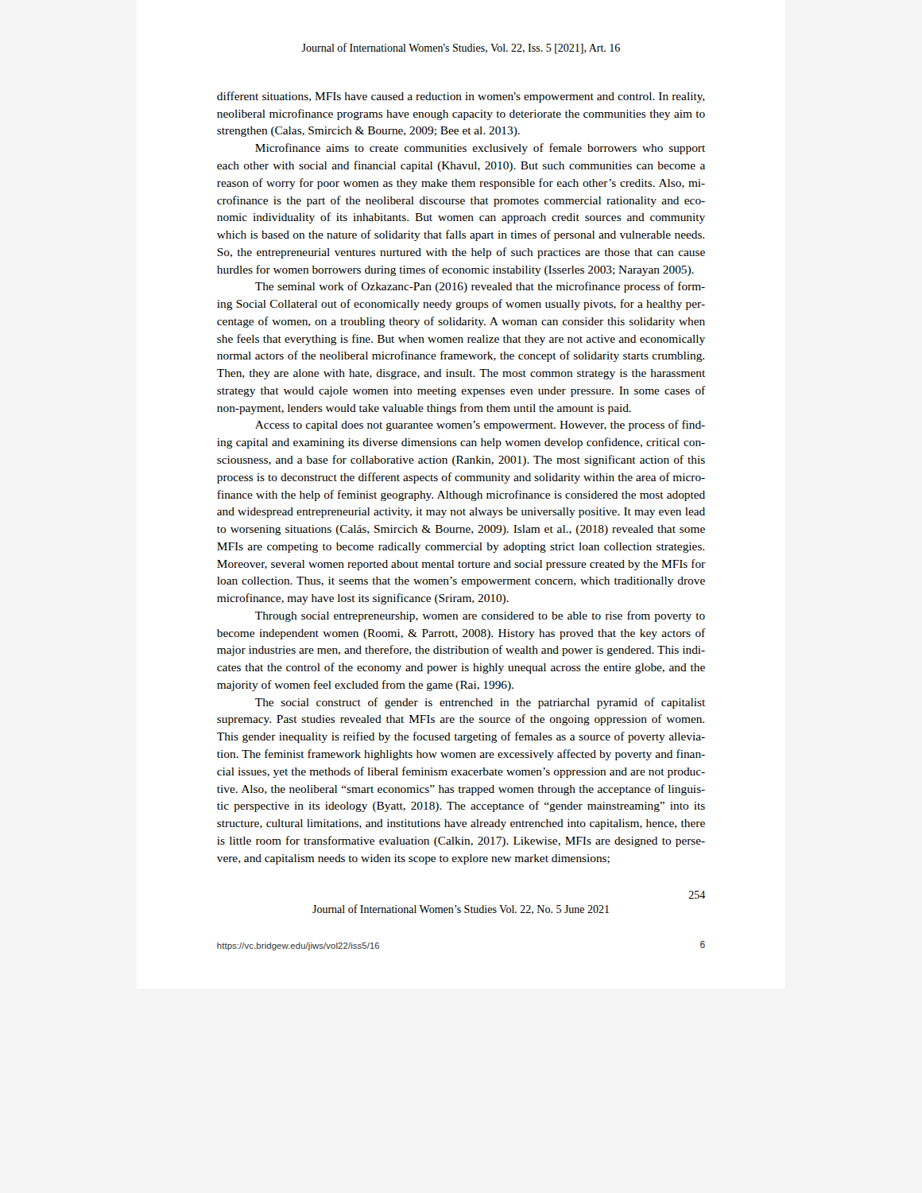Journal of International Women's Studies, Vol. 22, Iss. 5 [2021], Art. 16
different situations, MFIs have caused a reduction in women's empowerment and control. In reality, neoliberal microfinance programs have enough capacity to deteriorate the communities they aim to strengthen (Calas, Smircich & Bourne, 2009; Bee et al. 2013).
Microfinance aims to create communities exclusively of female borrowers who support each other with social and financial capital (Khavul, 2010). But such communities can become a reason of worry for poor women as they make them responsible for each other’s credits. Also, microfinance is the part of the neoliberal discourse that promotes commercial rationality and economic individuality of its inhabitants. But women can approach credit sources and community which is based on the nature of solidarity that falls apart in times of personal and vulnerable needs. So, the entrepreneurial ventures nurtured with the help of such practices are those that can cause hurdles for women borrowers during times of economic instability (Isserles 2003; Narayan 2005).
The seminal work of Ozkazanc-Pan (2016) revealed that the microfinance process of forming Social Collateral out of economically needy groups of women usually pivots, for a healthy percentage of women, on a troubling theory of solidarity. A woman can consider this solidarity when she feels that everything is fine. But when women realize that they are not active and economically normal actors of the neoliberal microfinance framework, the concept of solidarity starts crumbling. Then, they are alone with hate, disgrace, and insult. The most common strategy is the harassment strategy that would cajole women into meeting expenses even under pressure. In some cases of non-payment, lenders would take valuable things from them until the amount is paid.
Access to capital does not guarantee women’s empowerment. However, the process of finding capital and examining its diverse dimensions can help women develop confidence, critical consciousness, and a base for collaborative action (Rankin, 2001). The most significant action of this process is to deconstruct the different aspects of community and solidarity within the area of microfinance with the help of feminist geography. Although microfinance is considered the most adopted and widespread entrepreneurial activity, it may not always be universally positive. It may even lead to worsening situations (Calás, Smircich & Bourne, 2009). Islam et al., (2018) revealed that some MFIs are competing to become radically commercial by adopting strict loan collection strategies. Moreover, several women reported about mental torture and social pressure created by the MFIs for loan collection. Thus, it seems that the women’s empowerment concern, which traditionally drove microfinance, may have lost its significance (Sriram, 2010).
Through social entrepreneurship, women are considered to be able to rise from poverty to become independent women (Roomi, & Parrott, 2008). History has proved that the key actors of major industries are men, and therefore, the distribution of wealth and power is gendered. This indicates that the control of the economy and power is highly unequal across the entire globe, and the majority of women feel excluded from the game (Rai, 1996).
The social construct of gender is entrenched in the patriarchal pyramid of capitalist supremacy. Past studies revealed that MFIs are the source of the ongoing oppression of women. This gender inequality is reified by the focused targeting of females as a source of poverty alleviation. The feminist framework highlights how women are excessively affected by poverty and financial issues, yet the methods of liberal feminism exacerbate women’s oppression and are not productive. Also, the neoliberal “smart economics” has trapped women through the acceptance of linguistic perspective in its ideology (Byatt, 2018). The acceptance of “gender mainstreaming” into its structure, cultural limitations, and institutions have already entrenched into capitalism, hence, there is little room for transformative evaluation (Calkin, 2017). Likewise, MFIs are designed to persevere, and capitalism needs to widen its scope to explore new market dimensions;
254
Journal of International Women’s Studies Vol. 22, No. 5 June 2021
https://vc.bridgew.edu/jiws/vol22/iss5/16 6